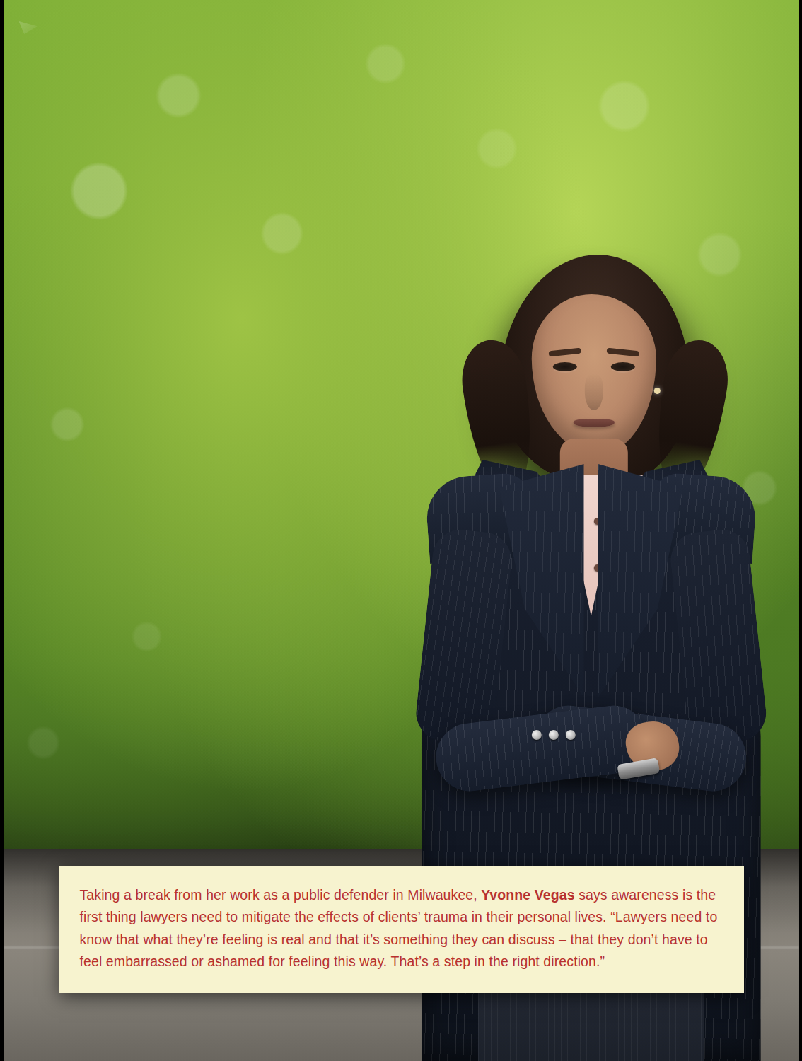Taking a break from her work as a public defender in Milwaukee, Yvonne Vegas says awareness is the first thing lawyers need to mitigate the effects of clients’ trauma in their personal lives. “Lawyers need to know that what they’re feeling is real and that it’s something they can discuss – that they don’t have to feel embarrassed or ashamed for feeling this way. That’s a step in the right direction.”